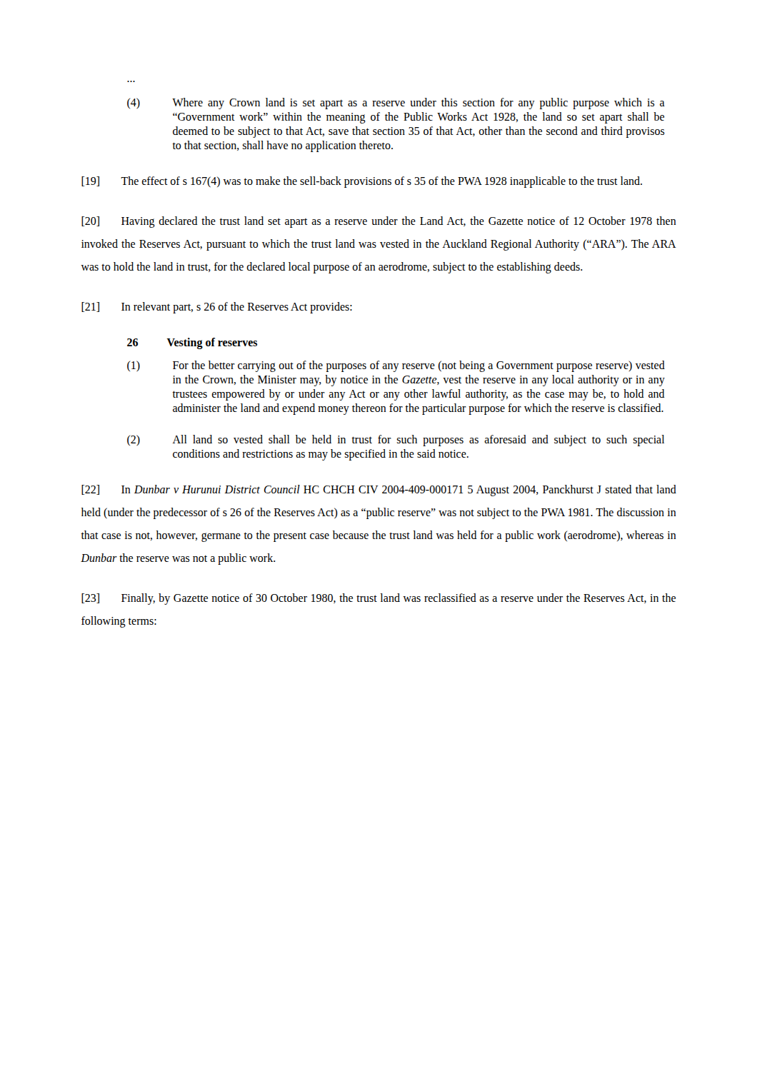...
(4)
Where any Crown land is set apart as a reserve under this section for any public purpose which is a “Government work” within the meaning of the Public Works Act 1928, the land so set apart shall be deemed to be subject to that Act, save that section 35 of that Act, other than the second and third provisos to that section, shall have no application thereto.
[19] The effect of s 167(4) was to make the sell-back provisions of s 35 of the PWA 1928 inapplicable to the trust land.
[20] Having declared the trust land set apart as a reserve under the Land Act, the Gazette notice of 12 October 1978 then invoked the Reserves Act, pursuant to which the trust land was vested in the Auckland Regional Authority (“ARA”). The ARA was to hold the land in trust, for the declared local purpose of an aerodrome, subject to the establishing deeds.
[21] In relevant part, s 26 of the Reserves Act provides:
26 Vesting of reserves
(1)
For the better carrying out of the purposes of any reserve (not being a Government purpose reserve) vested in the Crown, the Minister may, by notice in the Gazette, vest the reserve in any local authority or in any trustees empowered by or under any Act or any other lawful authority, as the case may be, to hold and administer the land and expend money thereon for the particular purpose for which the reserve is classified.
(2)
All land so vested shall be held in trust for such purposes as aforesaid and subject to such special conditions and restrictions as may be specified in the said notice.
[22] In Dunbar v Hurunui District Council HC CHCH CIV 2004-409-000171 5 August 2004, Panckhurst J stated that land held (under the predecessor of s 26 of the Reserves Act) as a “public reserve” was not subject to the PWA 1981. The discussion in that case is not, however, germane to the present case because the trust land was held for a public work (aerodrome), whereas in Dunbar the reserve was not a public work.
[23] Finally, by Gazette notice of 30 October 1980, the trust land was reclassified as a reserve under the Reserves Act, in the following terms: